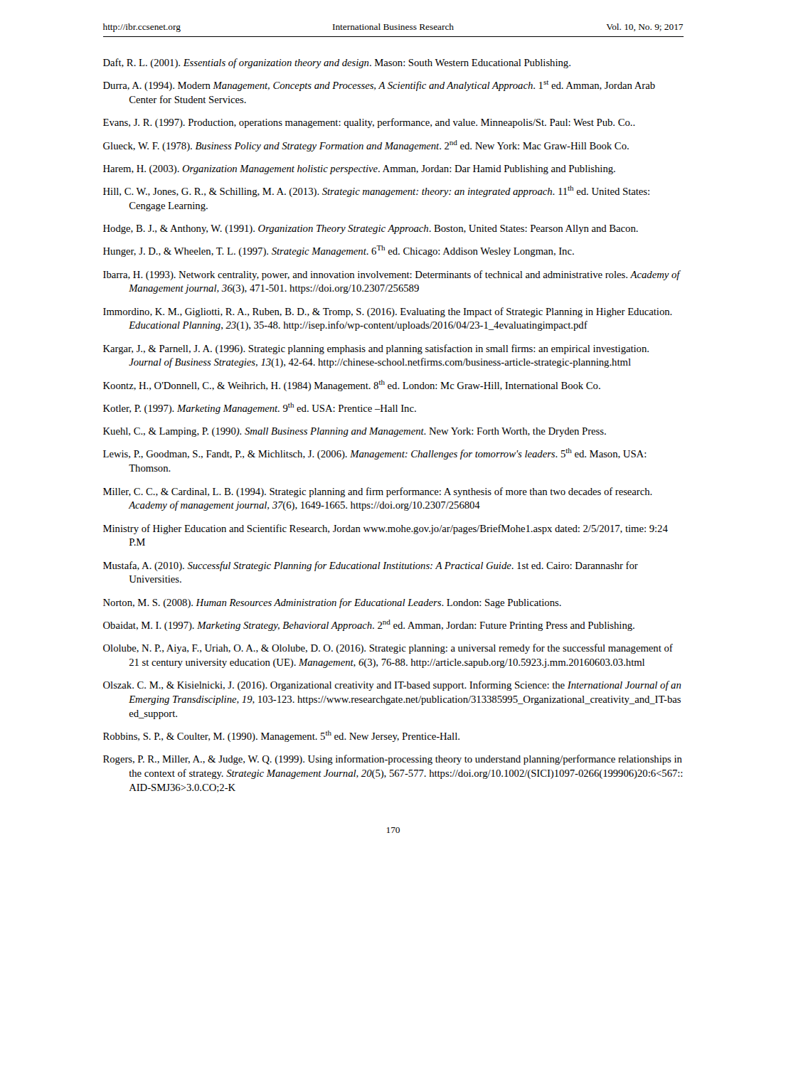http://ibr.ccsenet.org
International Business Research
Vol. 10, No. 9; 2017
Daft, R. L. (2001). Essentials of organization theory and design. Mason: South Western Educational Publishing.
Durra, A. (1994). Modern Management, Concepts and Processes, A Scientific and Analytical Approach. 1st ed. Amman, Jordan Arab Center for Student Services.
Evans, J. R. (1997). Production, operations management: quality, performance, and value. Minneapolis/St. Paul: West Pub. Co..
Glueck, W. F. (1978). Business Policy and Strategy Formation and Management. 2nd ed. New York: Mac Graw-Hill Book Co.
Harem, H. (2003). Organization Management holistic perspective. Amman, Jordan: Dar Hamid Publishing and Publishing.
Hill, C. W., Jones, G. R., & Schilling, M. A. (2013). Strategic management: theory: an integrated approach. 11th ed. United States: Cengage Learning.
Hodge, B. J., & Anthony, W. (1991). Organization Theory Strategic Approach. Boston, United States: Pearson Allyn and Bacon.
Hunger, J. D., & Wheelen, T. L. (1997). Strategic Management. 6Th ed. Chicago: Addison Wesley Longman, Inc.
Ibarra, H. (1993). Network centrality, power, and innovation involvement: Determinants of technical and administrative roles. Academy of Management journal, 36(3), 471-501. https://doi.org/10.2307/256589
Immordino, K. M., Gigliotti, R. A., Ruben, B. D., & Tromp, S. (2016). Evaluating the Impact of Strategic Planning in Higher Education. Educational Planning, 23(1), 35-48. http://isep.info/wp-content/uploads/2016/04/23-1_4evaluatingimpact.pdf
Kargar, J., & Parnell, J. A. (1996). Strategic planning emphasis and planning satisfaction in small firms: an empirical investigation. Journal of Business Strategies, 13(1), 42-64. http://chinese-school.netfirms.com/business-article-strategic-planning.html
Koontz, H., O'Donnell, C., & Weihrich, H. (1984) Management. 8th ed. London: Mc Graw-Hill, International Book Co.
Kotler, P. (1997). Marketing Management. 9th ed. USA: Prentice –Hall Inc.
Kuehl, C., & Lamping, P. (1990). Small Business Planning and Management. New York: Forth Worth, the Dryden Press.
Lewis, P., Goodman, S., Fandt, P., & Michlitsch, J. (2006). Management: Challenges for tomorrow's leaders. 5th ed. Mason, USA: Thomson.
Miller, C. C., & Cardinal, L. B. (1994). Strategic planning and firm performance: A synthesis of more than two decades of research. Academy of management journal, 37(6), 1649-1665. https://doi.org/10.2307/256804
Ministry of Higher Education and Scientific Research, Jordan www.mohe.gov.jo/ar/pages/BriefMohe1.aspx dated: 2/5/2017, time: 9:24 P.M
Mustafa, A. (2010). Successful Strategic Planning for Educational Institutions: A Practical Guide. 1st ed. Cairo: Darannashr for Universities.
Norton, M. S. (2008). Human Resources Administration for Educational Leaders. London: Sage Publications.
Obaidat, M. I. (1997). Marketing Strategy, Behavioral Approach. 2nd ed. Amman, Jordan: Future Printing Press and Publishing.
Ololube, N. P., Aiya, F., Uriah, O. A., & Ololube, D. O. (2016). Strategic planning: a universal remedy for the successful management of 21 st century university education (UE). Management, 6(3), 76-88. http://article.sapub.org/10.5923.j.mm.20160603.03.html
Olszak. C. M., & Kisielnicki, J. (2016). Organizational creativity and IT-based support. Informing Science: the International Journal of an Emerging Transdiscipline, 19, 103-123. https://www.researchgate.net/publication/313385995_Organizational_creativity_and_IT-based_support.
Robbins, S. P., & Coulter, M. (1990). Management. 5th ed. New Jersey, Prentice-Hall.
Rogers, P. R., Miller, A., & Judge, W. Q. (1999). Using information-processing theory to understand planning/performance relationships in the context of strategy. Strategic Management Journal, 20(5), 567-577. https://doi.org/10.1002/(SICI)1097-0266(199906)20:6<567::AID-SMJ36>3.0.CO;2-K
170